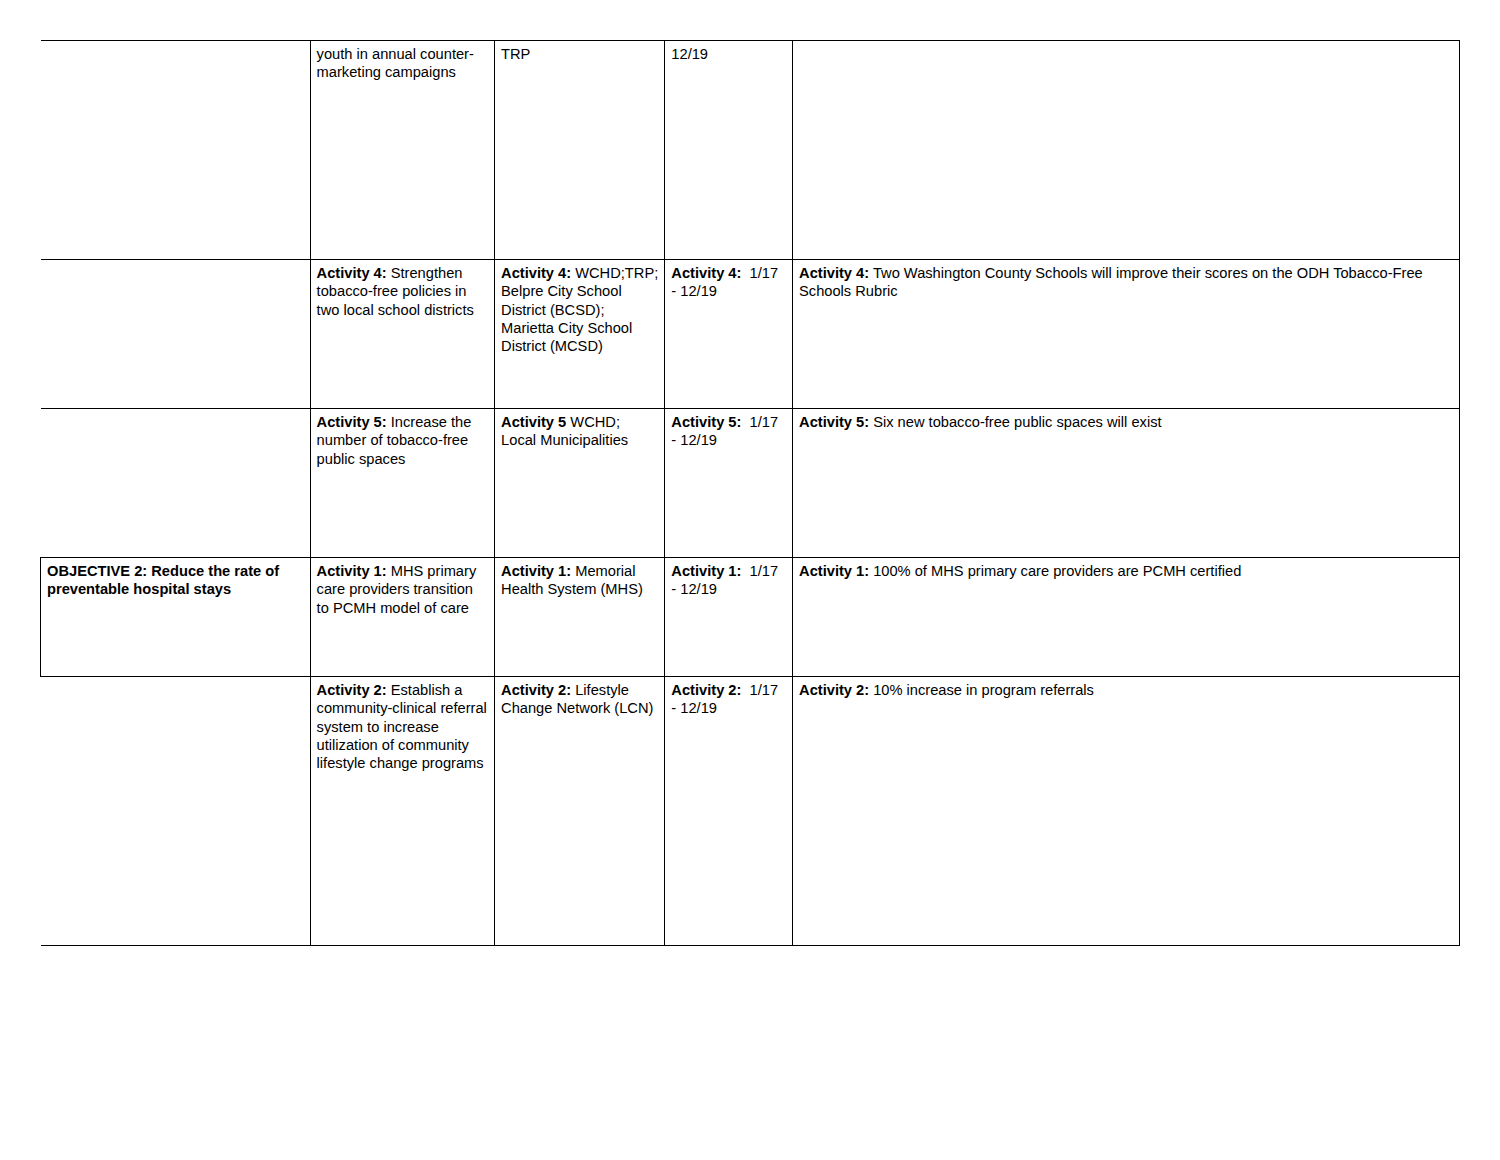| | youth in annual counter-marketing campaigns | TRP | 12/19 | |
| | Activity 4: Strengthen tobacco-free policies in two local school districts | Activity 4: WCHD;TRP; Belpre City School District (BCSD); Marietta City School District (MCSD) | Activity 4: 1/17 - 12/19 | Activity 4: Two Washington County Schools will improve their scores on the ODH Tobacco-Free Schools Rubric |
| | Activity 5: Increase the number of tobacco-free public spaces | Activity 5 WCHD; Local Municipalities | Activity 5: 1/17 - 12/19 | Activity 5: Six new tobacco-free public spaces will exist |
| OBJECTIVE 2: Reduce the rate of preventable hospital stays | Activity 1: MHS primary care providers transition to PCMH model of care | Activity 1: Memorial Health System (MHS) | Activity 1: 1/17 - 12/19 | Activity 1: 100% of MHS primary care providers are PCMH certified |
| | Activity 2: Establish a community-clinical referral system to increase utilization of community lifestyle change programs | Activity 2: Lifestyle Change Network (LCN) | Activity 2: 1/17 - 12/19 | Activity 2: 10% increase in program referrals |